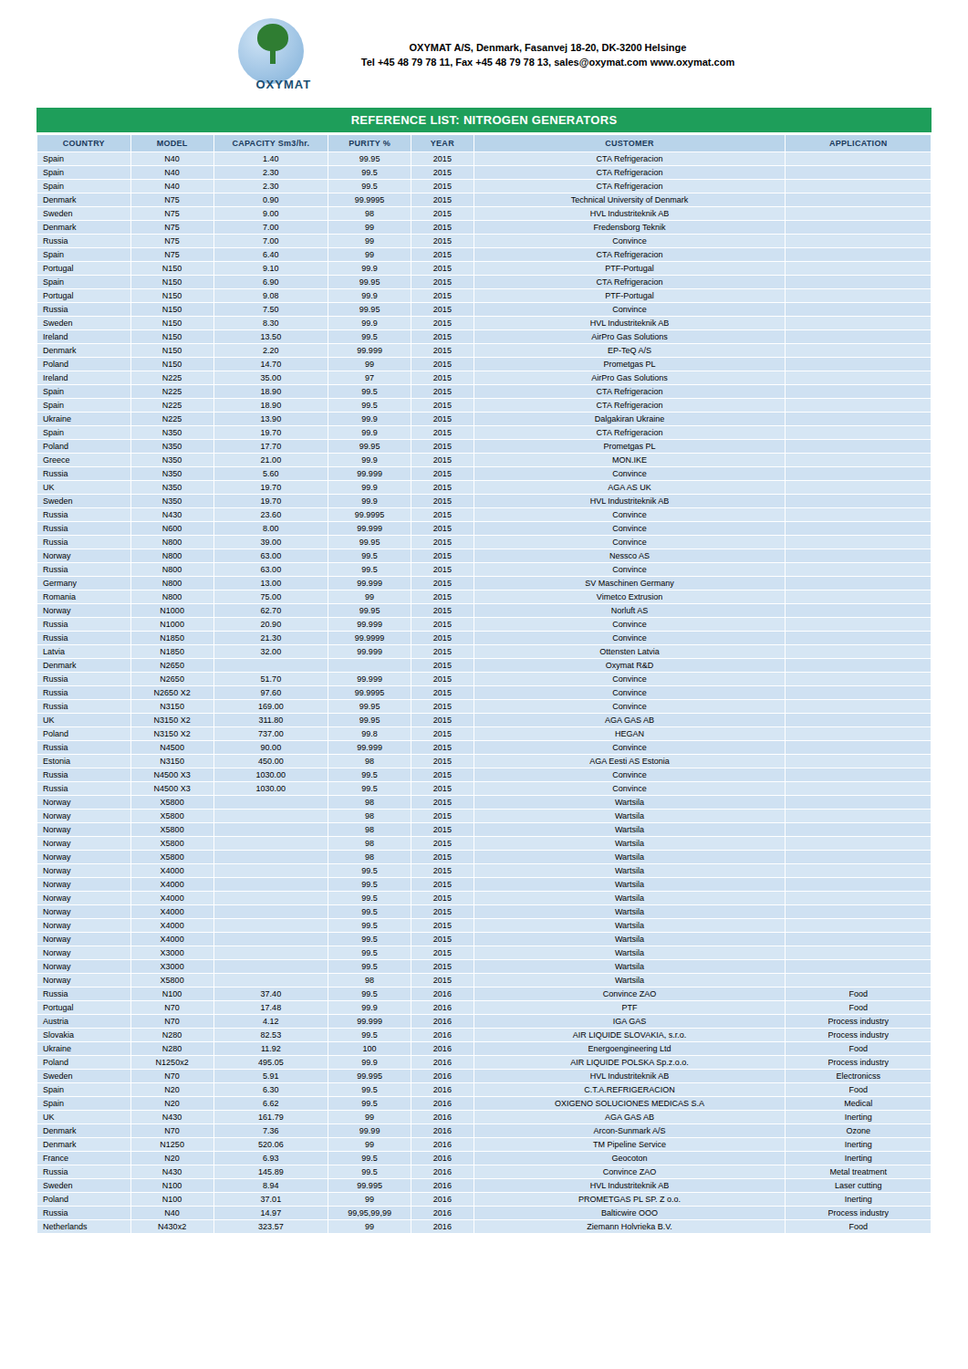OXYMAT
OXYMAT A/S, Denmark, Fasanvej 18-20, DK-3200 Helsinge
Tel +45 48 79 78 11, Fax +45 48 79 78 13, sales@oxymat.com www.oxymat.com
REFERENCE LIST: NITROGEN GENERATORS
| COUNTRY | MODEL | CAPACITY Sm3/hr. | PURITY % | YEAR | CUSTOMER | APPLICATION |
| --- | --- | --- | --- | --- | --- | --- |
| Spain | N40 | 1.40 | 99.95 | 2015 | CTA Refrigeracion | |
| Spain | N40 | 2.30 | 99.5 | 2015 | CTA Refrigeracion | |
| Spain | N40 | 2.30 | 99.5 | 2015 | CTA Refrigeracion | |
| Denmark | N75 | 0.90 | 99.9995 | 2015 | Technical University of Denmark | |
| Sweden | N75 | 9.00 | 98 | 2015 | HVL Industriteknik AB | |
| Denmark | N75 | 7.00 | 99 | 2015 | Fredensborg Teknik | |
| Russia | N75 | 7.00 | 99 | 2015 | Convince | |
| Spain | N75 | 6.40 | 99 | 2015 | CTA Refrigeracion | |
| Portugal | N150 | 9.10 | 99.9 | 2015 | PTF-Portugal | |
| Spain | N150 | 6.90 | 99.95 | 2015 | CTA Refrigeracion | |
| Portugal | N150 | 9.08 | 99.9 | 2015 | PTF-Portugal | |
| Russia | N150 | 7.50 | 99.95 | 2015 | Convince | |
| Sweden | N150 | 8.30 | 99.9 | 2015 | HVL Industriteknik AB | |
| Ireland | N150 | 13.50 | 99.5 | 2015 | AirPro Gas Solutions | |
| Denmark | N150 | 2.20 | 99.999 | 2015 | EP-TeQ A/S | |
| Poland | N150 | 14.70 | 99 | 2015 | Prometgas PL | |
| Ireland | N225 | 35.00 | 97 | 2015 | AirPro Gas Solutions | |
| Spain | N225 | 18.90 | 99.5 | 2015 | CTA Refrigeracion | |
| Spain | N225 | 18.90 | 99.5 | 2015 | CTA Refrigeracion | |
| Ukraine | N225 | 13.90 | 99.9 | 2015 | Dalgakiran Ukraine | |
| Spain | N350 | 19.70 | 99.9 | 2015 | CTA Refrigeracion | |
| Poland | N350 | 17.70 | 99.95 | 2015 | Prometgas PL | |
| Greece | N350 | 21.00 | 99.9 | 2015 | MON.IKE | |
| Russia | N350 | 5.60 | 99.999 | 2015 | Convince | |
| UK | N350 | 19.70 | 99.9 | 2015 | AGA AS UK | |
| Sweden | N350 | 19.70 | 99.9 | 2015 | HVL Industriteknik AB | |
| Russia | N430 | 23.60 | 99.9995 | 2015 | Convince | |
| Russia | N600 | 8.00 | 99.999 | 2015 | Convince | |
| Russia | N800 | 39.00 | 99.95 | 2015 | Convince | |
| Norway | N800 | 63.00 | 99.5 | 2015 | Nessco AS | |
| Russia | N800 | 63.00 | 99.5 | 2015 | Convince | |
| Germany | N800 | 13.00 | 99.999 | 2015 | SV Maschinen Germany | |
| Romania | N800 | 75.00 | 99 | 2015 | Vimetco Extrusion | |
| Norway | N1000 | 62.70 | 99.95 | 2015 | Norluft AS | |
| Russia | N1000 | 20.90 | 99.999 | 2015 | Convince | |
| Russia | N1850 | 21.30 | 99.9999 | 2015 | Convince | |
| Latvia | N1850 | 32.00 | 99.999 | 2015 | Ottensten Latvia | |
| Denmark | N2650 | | | 2015 | Oxymat R&D | |
| Russia | N2650 | 51.70 | 99.999 | 2015 | Convince | |
| Russia | N2650 X2 | 97.60 | 99.9995 | 2015 | Convince | |
| Russia | N3150 | 169.00 | 99.95 | 2015 | Convince | |
| UK | N3150 X2 | 311.80 | 99.95 | 2015 | AGA GAS AB | |
| Poland | N3150 X2 | 737.00 | 99.8 | 2015 | HEGAN | |
| Russia | N4500 | 90.00 | 99.999 | 2015 | Convince | |
| Estonia | N3150 | 450.00 | 98 | 2015 | AGA Eesti AS Estonia | |
| Russia | N4500 X3 | 1030.00 | 99.5 | 2015 | Convince | |
| Russia | N4500 X3 | 1030.00 | 99.5 | 2015 | Convince | |
| Norway | X5800 | | 98 | 2015 | Wartsila | |
| Norway | X5800 | | 98 | 2015 | Wartsila | |
| Norway | X5800 | | 98 | 2015 | Wartsila | |
| Norway | X5800 | | 98 | 2015 | Wartsila | |
| Norway | X5800 | | 98 | 2015 | Wartsila | |
| Norway | X4000 | | 99.5 | 2015 | Wartsila | |
| Norway | X4000 | | 99.5 | 2015 | Wartsila | |
| Norway | X4000 | | 99.5 | 2015 | Wartsila | |
| Norway | X4000 | | 99.5 | 2015 | Wartsila | |
| Norway | X4000 | | 99.5 | 2015 | Wartsila | |
| Norway | X4000 | | 99.5 | 2015 | Wartsila | |
| Norway | X3000 | | 99.5 | 2015 | Wartsila | |
| Norway | X3000 | | 99.5 | 2015 | Wartsila | |
| Norway | X5800 | | 98 | 2015 | Wartsila | |
| Russia | N100 | 37.40 | 99.5 | 2016 | Convince ZAO | Food |
| Portugal | N70 | 17.48 | 99.9 | 2016 | PTF | Food |
| Austria | N70 | 4.12 | 99.999 | 2016 | IGA GAS | Process industry |
| Slovakia | N280 | 82.53 | 99.5 | 2016 | AIR LIQUIDE SLOVAKIA, s.r.o. | Process industry |
| Ukraine | N280 | 11.92 | 100 | 2016 | Energoengineering Ltd | Food |
| Poland | N1250x2 | 495.05 | 99.9 | 2016 | AIR LIQUIDE POLSKA Sp.z.o.o. | Process industry |
| Sweden | N70 | 5.91 | 99.995 | 2016 | HVL Industriteknik AB | Electronicss |
| Spain | N20 | 6.30 | 99.5 | 2016 | C.T.A.REFRIGERACION | Food |
| Spain | N20 | 6.62 | 99.5 | 2016 | OXIGENO SOLUCIONES MEDICAS S.A | Medical |
| UK | N430 | 161.79 | 99 | 2016 | AGA GAS AB | Inerting |
| Denmark | N70 | 7.36 | 99.99 | 2016 | Arcon-Sunmark A/S | Ozone |
| Denmark | N1250 | 520.06 | 99 | 2016 | TM Pipeline Service | Inerting |
| France | N20 | 6.93 | 99.5 | 2016 | Geocoton | Inerting |
| Russia | N430 | 145.89 | 99.5 | 2016 | Convince ZAO | Metal treatment |
| Sweden | N100 | 8.94 | 99.995 | 2016 | HVL Industriteknik AB | Laser cutting |
| Poland | N100 | 37.01 | 99 | 2016 | PROMETGAS PL SP. Z o.o. | Inerting |
| Russia | N40 | 14.97 | 99,95,99,99 | 2016 | Balticwire OOO | Process industry |
| Netherlands | N430x2 | 323.57 | 99 | 2016 | Ziemann Holvrieka B.V. | Food |